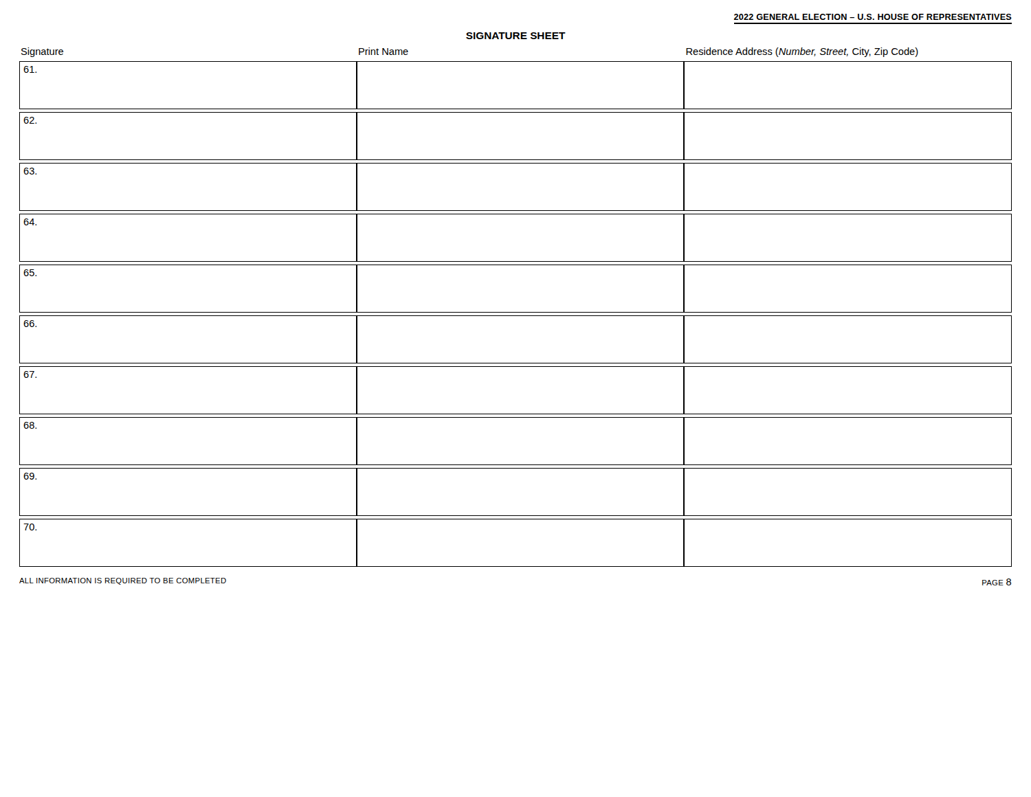2022 GENERAL ELECTION – U.S. HOUSE OF REPRESENTATIVES
SIGNATURE SHEET
| Signature | Print Name | Residence Address ( Number, Street, City, Zip Code) |
| --- | --- | --- |
| 61. | | |
| 62. | | |
| 63. | | |
| 64. | | |
| 65. | | |
| 66. | | |
| 67. | | |
| 68. | | |
| 69. | | |
| 70. | | |
ALL INFORMATION IS REQUIRED TO BE COMPLETED
PAGE 8